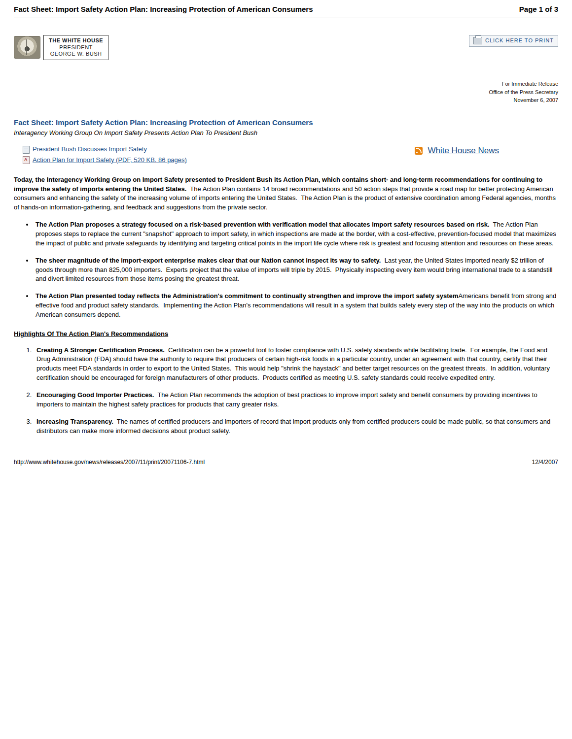Fact Sheet: Import Safety Action Plan: Increasing Protection of American Consumers
Page 1 of 3
THE WHITE HOUSE
PRESIDENT
GEORGE W. BUSH
CLICK HERE TO PRINT
For Immediate Release
Office of the Press Secretary
November 6, 2007
Fact Sheet: Import Safety Action Plan: Increasing Protection of American Consumers
Interagency Working Group On Import Safety Presents Action Plan To President Bush
President Bush Discusses Import Safety
Action Plan for Import Safety (PDF, 520 KB, 86 pages)
White House News
Today, the Interagency Working Group on Import Safety presented to President Bush its Action Plan, which contains short- and long-term recommendations for continuing to improve the safety of imports entering the United States. The Action Plan contains 14 broad recommendations and 50 action steps that provide a road map for better protecting American consumers and enhancing the safety of the increasing volume of imports entering the United States. The Action Plan is the product of extensive coordination among Federal agencies, months of hands-on information-gathering, and feedback and suggestions from the private sector.
The Action Plan proposes a strategy focused on a risk-based prevention with verification model that allocates import safety resources based on risk. The Action Plan proposes steps to replace the current "snapshot" approach to import safety, in which inspections are made at the border, with a cost-effective, prevention-focused model that maximizes the impact of public and private safeguards by identifying and targeting critical points in the import life cycle where risk is greatest and focusing attention and resources on these areas.
The sheer magnitude of the import-export enterprise makes clear that our Nation cannot inspect its way to safety. Last year, the United States imported nearly $2 trillion of goods through more than 825,000 importers. Experts project that the value of imports will triple by 2015. Physically inspecting every item would bring international trade to a standstill and divert limited resources from those items posing the greatest threat.
The Action Plan presented today reflects the Administration's commitment to continually strengthen and improve the import safety system Americans benefit from strong and effective food and product safety standards. Implementing the Action Plan's recommendations will result in a system that builds safety every step of the way into the products on which American consumers depend.
Highlights Of The Action Plan's Recommendations
Creating A Stronger Certification Process. Certification can be a powerful tool to foster compliance with U.S. safety standards while facilitating trade. For example, the Food and Drug Administration (FDA) should have the authority to require that producers of certain high-risk foods in a particular country, under an agreement with that country, certify that their products meet FDA standards in order to export to the United States. This would help "shrink the haystack" and better target resources on the greatest threats. In addition, voluntary certification should be encouraged for foreign manufacturers of other products. Products certified as meeting U.S. safety standards could receive expedited entry.
Encouraging Good Importer Practices. The Action Plan recommends the adoption of best practices to improve import safety and benefit consumers by providing incentives to importers to maintain the highest safety practices for products that carry greater risks.
Increasing Transparency. The names of certified producers and importers of record that import products only from certified producers could be made public, so that consumers and distributors can make more informed decisions about product safety.
http://www.whitehouse.gov/news/releases/2007/11/print/20071106-7.html
12/4/2007